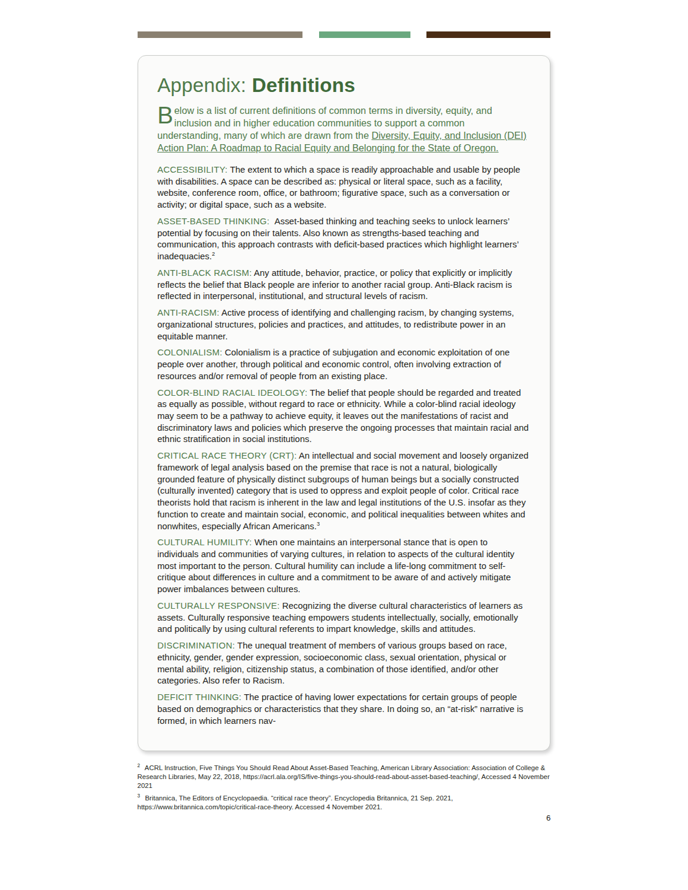Appendix: Definitions
Below is a list of current definitions of common terms in diversity, equity, and inclusion and in higher education communities to support a common understanding, many of which are drawn from the Diversity, Equity, and Inclusion (DEI) Action Plan: A Roadmap to Racial Equity and Belonging for the State of Oregon.
ACCESSIBILITY: The extent to which a space is readily approachable and usable by people with disabilities. A space can be described as: physical or literal space, such as a facility, website, conference room, office, or bathroom; figurative space, such as a conversation or activity; or digital space, such as a website.
ASSET-BASED THINKING: Asset-based thinking and teaching seeks to unlock learners’ potential by focusing on their talents. Also known as strengths-based teaching and communication, this approach contrasts with deficit-based practices which highlight learners’ inadequacies.2
ANTI-BLACK RACISM: Any attitude, behavior, practice, or policy that explicitly or implicitly reflects the belief that Black people are inferior to another racial group. Anti-Black racism is reflected in interpersonal, institutional, and structural levels of racism.
ANTI-RACISM: Active process of identifying and challenging racism, by changing systems, organizational structures, policies and practices, and attitudes, to redistribute power in an equitable manner.
COLONIALISM: Colonialism is a practice of subjugation and economic exploitation of one people over another, through political and economic control, often involving extraction of resources and/or removal of people from an existing place.
COLOR-BLIND RACIAL IDEOLOGY: The belief that people should be regarded and treated as equally as possible, without regard to race or ethnicity. While a color-blind racial ideology may seem to be a pathway to achieve equity, it leaves out the manifestations of racist and discriminatory laws and policies which preserve the ongoing processes that maintain racial and ethnic stratification in social institutions.
CRITICAL RACE THEORY (CRT): An intellectual and social movement and loosely organized framework of legal analysis based on the premise that race is not a natural, biologically grounded feature of physically distinct subgroups of human beings but a socially constructed (culturally invented) category that is used to oppress and exploit people of color. Critical race theorists hold that racism is inherent in the law and legal institutions of the U.S. insofar as they function to create and maintain social, economic, and political inequalities between whites and nonwhites, especially African Americans.3
CULTURAL HUMILITY: When one maintains an interpersonal stance that is open to individuals and communities of varying cultures, in relation to aspects of the cultural identity most important to the person. Cultural humility can include a life-long commitment to self-critique about differences in culture and a commitment to be aware of and actively mitigate power imbalances between cultures.
CULTURALLY RESPONSIVE: Recognizing the diverse cultural characteristics of learners as assets. Culturally responsive teaching empowers students intellectually, socially, emotionally and politically by using cultural referents to impart knowledge, skills and attitudes.
DISCRIMINATION: The unequal treatment of members of various groups based on race, ethnicity, gender, gender expression, socioeconomic class, sexual orientation, physical or mental ability, religion, citizenship status, a combination of those identified, and/or other categories. Also refer to Racism.
DEFICIT THINKING: The practice of having lower expectations for certain groups of people based on demographics or characteristics that they share. In doing so, an “at-risk” narrative is formed, in which learners nav-
2 ACRL Instruction, Five Things You Should Read About Asset-Based Teaching, American Library Association: Association of College & Research Libraries, May 22, 2018, https://acrl.ala.org/IS/five-things-you-should-read-about-asset-based-teaching/, Accessed 4 November 2021
3 Britannica, The Editors of Encyclopaedia. “critical race theory”. Encyclopedia Britannica, 21 Sep. 2021, https://www.britannica.com/topic/critical-race-theory. Accessed 4 November 2021.
6